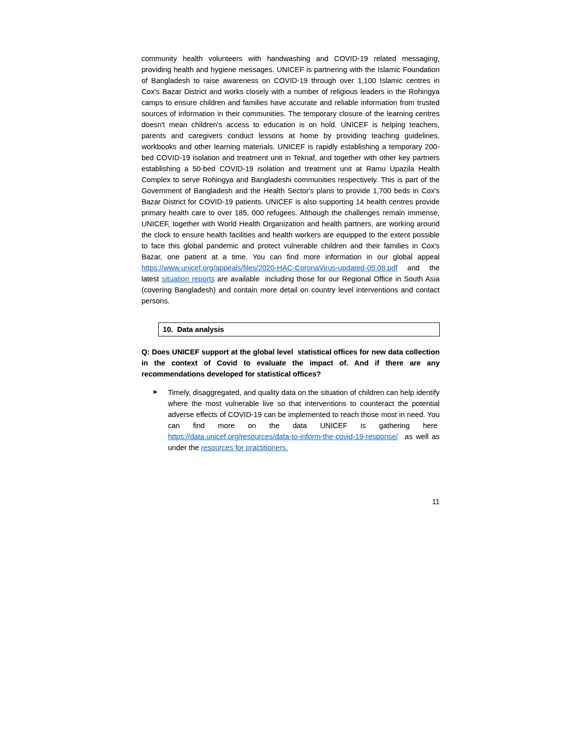community health volunteers with handwashing and COVID-19 related messaging, providing health and hygiene messages. UNICEF is partnering with the Islamic Foundation of Bangladesh to raise awareness on COVID-19 through over 1,100 Islamic centres in Cox's Bazar District and works closely with a number of religious leaders in the Rohingya camps to ensure children and families have accurate and reliable information from trusted sources of information in their communities. The temporary closure of the learning centres doesn't mean children's access to education is on hold. UNICEF is helping teachers, parents and caregivers conduct lessons at home by providing teaching guidelines, workbooks and other learning materials. UNICEF is rapidly establishing a temporary 200-bed COVID-19 isolation and treatment unit in Teknaf, and together with other key partners establishing a 50-bed COVID-19 isolation and treatment unit at Ramu Upazila Health Complex to serve Rohingya and Bangladeshi communities respectively. This is part of the Government of Bangladesh and the Health Sector's plans to provide 1,700 beds in Cox's Bazar District for COVID-19 patients. UNICEF is also supporting 14 health centres provide primary health care to over 185, 000 refugees. Although the challenges remain immense, UNICEF, together with World Health Organization and health partners, are working around the clock to ensure health facilities and health workers are equipped to the extent possible to face this global pandemic and protect vulnerable children and their families in Cox's Bazar, one patient at a time. You can find more information in our global appeal https://www.unicef.org/appeals/files/2020-HAC-CoronaVirus-updated-05.08.pdf and the latest situation reports are available including those for our Regional Office in South Asia (covering Bangladesh) and contain more detail on country level interventions and contact persons.
10. Data analysis
Q: Does UNICEF support at the global level statistical offices for new data collection in the context of Covid to evaluate the impact of. And if there are any recommendations developed for statistical offices?
Timely, disaggregated, and quality data on the situation of children can help identify where the most vulnerable live so that interventions to counteract the potential adverse effects of COVID-19 can be implemented to reach those most in need. You can find more on the data UNICEF is gathering here https://data.unicef.org/resources/data-to-inform-the-covid-19-response/ as well as under the resources for practitioners.
11